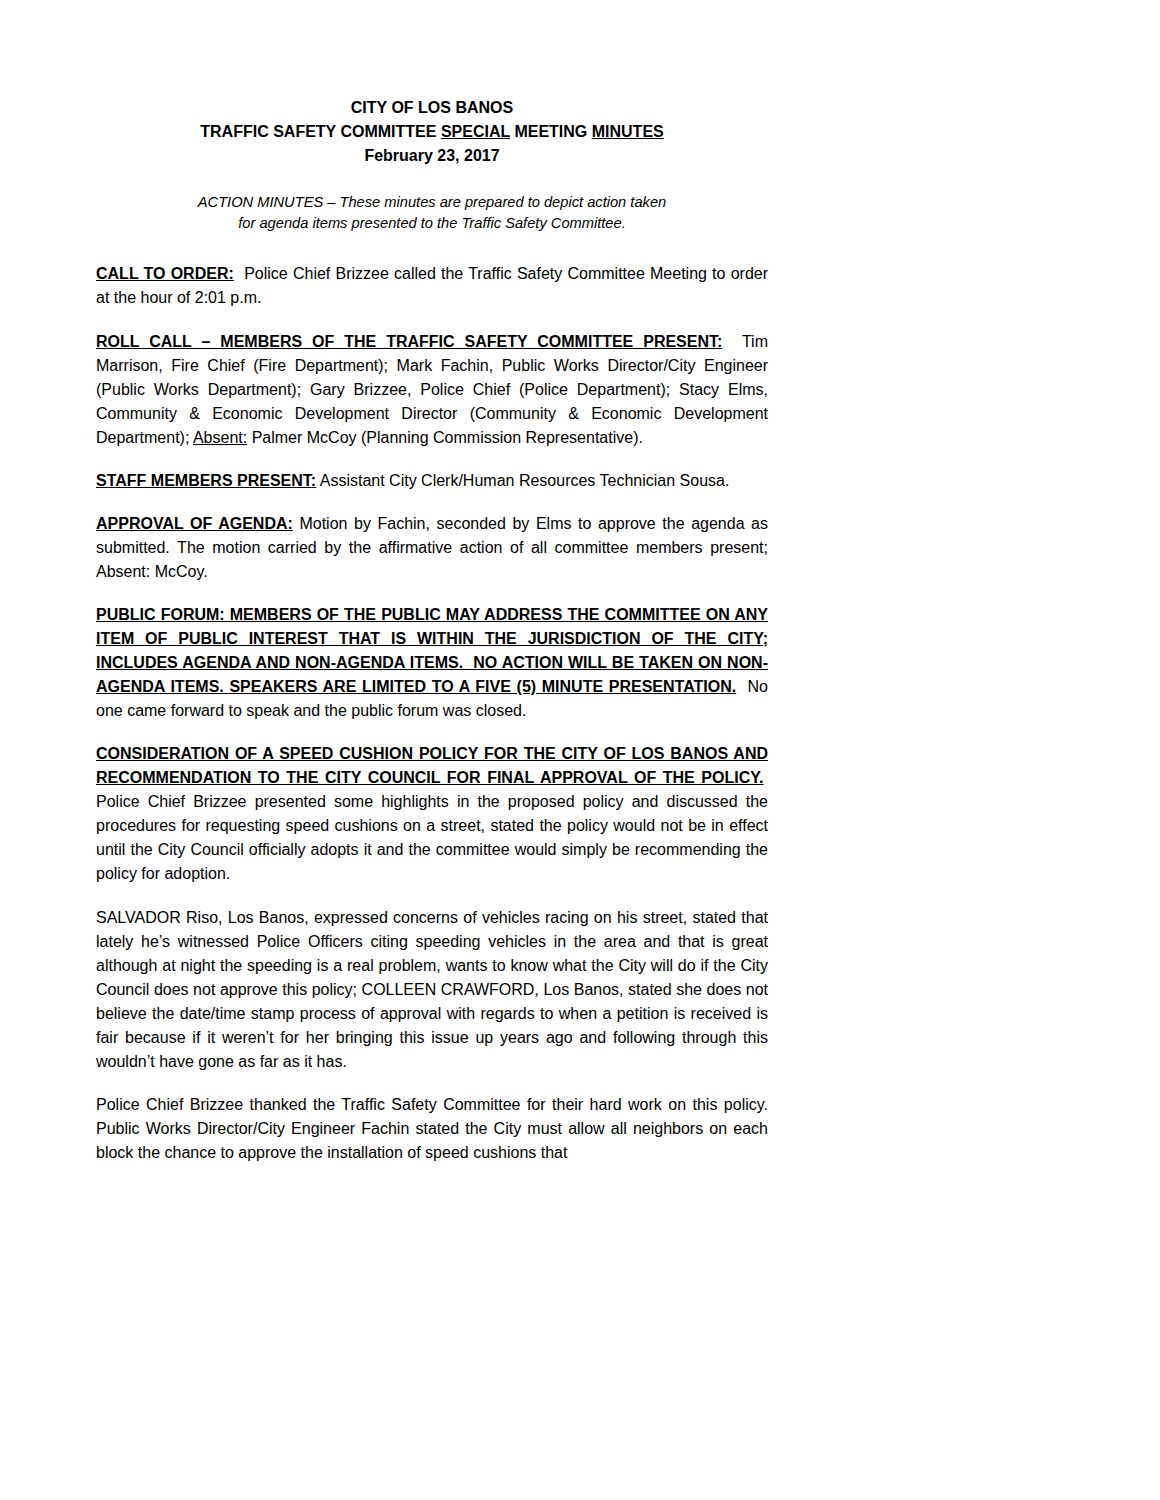CITY OF LOS BANOS TRAFFIC SAFETY COMMITTEE SPECIAL MEETING MINUTES February 23, 2017
ACTION MINUTES – These minutes are prepared to depict action taken
for agenda items presented to the Traffic Safety Committee.
CALL TO ORDER: Police Chief Brizzee called the Traffic Safety Committee Meeting to order at the hour of 2:01 p.m.
ROLL CALL – MEMBERS OF THE TRAFFIC SAFETY COMMITTEE PRESENT: Tim Marrison, Fire Chief (Fire Department); Mark Fachin, Public Works Director/City Engineer (Public Works Department); Gary Brizzee, Police Chief (Police Department); Stacy Elms, Community & Economic Development Director (Community & Economic Development Department); Absent: Palmer McCoy (Planning Commission Representative).
STAFF MEMBERS PRESENT: Assistant City Clerk/Human Resources Technician Sousa.
APPROVAL OF AGENDA: Motion by Fachin, seconded by Elms to approve the agenda as submitted. The motion carried by the affirmative action of all committee members present; Absent: McCoy.
PUBLIC FORUM: MEMBERS OF THE PUBLIC MAY ADDRESS THE COMMITTEE ON ANY ITEM OF PUBLIC INTEREST THAT IS WITHIN THE JURISDICTION OF THE CITY; INCLUDES AGENDA AND NON-AGENDA ITEMS. NO ACTION WILL BE TAKEN ON NON-AGENDA ITEMS. SPEAKERS ARE LIMITED TO A FIVE (5) MINUTE PRESENTATION. No one came forward to speak and the public forum was closed.
CONSIDERATION OF A SPEED CUSHION POLICY FOR THE CITY OF LOS BANOS AND RECOMMENDATION TO THE CITY COUNCIL FOR FINAL APPROVAL OF THE POLICY. Police Chief Brizzee presented some highlights in the proposed policy and discussed the procedures for requesting speed cushions on a street, stated the policy would not be in effect until the City Council officially adopts it and the committee would simply be recommending the policy for adoption.
SALVADOR Riso, Los Banos, expressed concerns of vehicles racing on his street, stated that lately he’s witnessed Police Officers citing speeding vehicles in the area and that is great although at night the speeding is a real problem, wants to know what the City will do if the City Council does not approve this policy; COLLEEN CRAWFORD, Los Banos, stated she does not believe the date/time stamp process of approval with regards to when a petition is received is fair because if it weren’t for her bringing this issue up years ago and following through this wouldn’t have gone as far as it has.
Police Chief Brizzee thanked the Traffic Safety Committee for their hard work on this policy. Public Works Director/City Engineer Fachin stated the City must allow all neighbors on each block the chance to approve the installation of speed cushions that